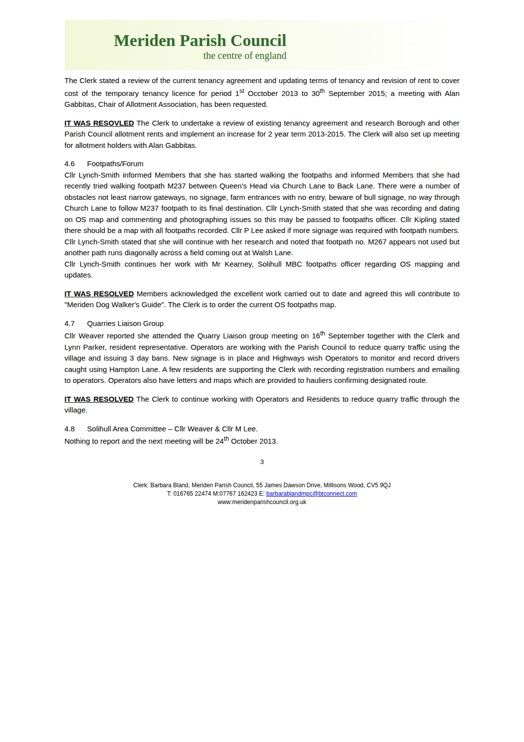Meriden Parish Council
the centre of england
The Clerk stated a review of the current tenancy agreement and updating terms of tenancy and revision of rent to cover cost of the temporary tenancy licence for period 1st Occtober 2013 to 30th September 2015; a meeting with Alan Gabbitas, Chair of Allotment Association, has been requested.
IT WAS RESOVLED The Clerk to undertake a review of existing tenancy agreement and research Borough and other Parish Council allotment rents and implement an increase for 2 year term 2013-2015. The Clerk will also set up meeting for allotment holders with Alan Gabbitas.
4.6 Footpaths/Forum
Cllr Lynch-Smith informed Members that she has started walking the footpaths and informed Members that she had recently tried walking footpath M237 between Queen's Head via Church Lane to Back Lane. There were a number of obstacles not least narrow gateways, no signage, farm entrances with no entry, beware of bull signage, no way through Church Lane to follow M237 footpath to its final destination. Cllr Lynch-Smith stated that she was recording and dating on OS map and commenting and photographing issues so this may be passed to footpaths officer. Cllr Kipling stated there should be a map with all footpaths recorded. Cllr P Lee asked if more signage was required with footpath numbers. Cllr Lynch-Smith stated that she will continue with her research and noted that footpath no. M267 appears not used but another path runs diagonally across a field coming out at Walsh Lane.
Cllr Lynch-Smith continues her work with Mr Kearney, Solihull MBC footpaths officer regarding OS mapping and updates.
IT WAS RESOLVED Members acknowledged the excellent work carried out to date and agreed this will contribute to "Meriden Dog Walker's Guide". The Clerk is to order the current OS footpaths map.
4.7 Quarries Liaison Group
Cllr Weaver reported she attended the Quarry Liaison group meeting on 16th September together with the Clerk and Lynn Parker, resident representative. Operators are working with the Parish Council to reduce quarry traffic using the village and issuing 3 day bans. New signage is in place and Highways wish Operators to monitor and record drivers caught using Hampton Lane. A few residents are supporting the Clerk with recording registration numbers and emailing to operators. Operators also have letters and maps which are provided to hauliers confirming designated route.
IT WAS RESOLVED The Clerk to continue working with Operators and Residents to reduce quarry traffic through the village.
4.8 Solihull Area Committee – Cllr Weaver & Cllr M Lee.
Nothing to report and the next meeting will be 24th October 2013.
3
Clerk: Barbara Bland, Meriden Parish Council, 55 James Dawson Drive, Millisons Wood, CV5 9QJ
T: 016765 22474 M:07767 162423 E: barbarablandmpc@btconnect.com
www:meridenparishcouncil.org.uk